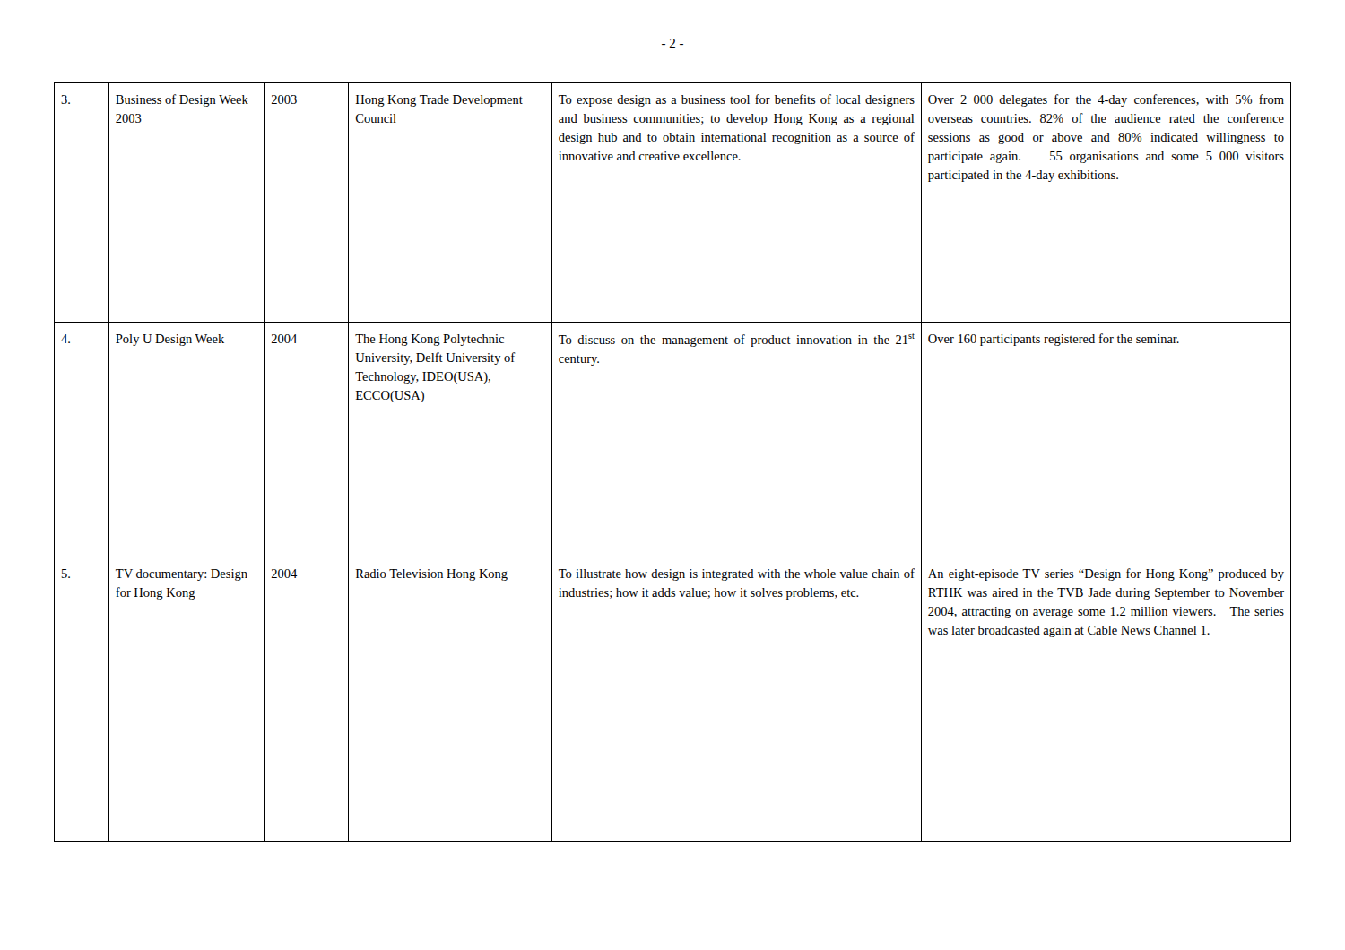- 2 -
| 3. | Business of Design Week 2003 | 2003 | Hong Kong Trade Development Council | To expose design as a business tool for benefits of local designers and business communities; to develop Hong Kong as a regional design hub and to obtain international recognition as a source of innovative and creative excellence. | Over 2 000 delegates for the 4-day conferences, with 5% from overseas countries. 82% of the audience rated the conference sessions as good or above and 80% indicated willingness to participate again. 55 organisations and some 5 000 visitors participated in the 4-day exhibitions. |
| 4. | Poly U Design Week | 2004 | The Hong Kong Polytechnic University, Delft University of Technology, IDEO(USA), ECCO(USA) | To discuss on the management of product innovation in the 21 st century. | Over 160 participants registered for the seminar. |
| 5. | TV documentary: Design for Hong Kong | 2004 | Radio Television Hong Kong | To illustrate how design is integrated with the whole value chain of industries; how it adds value; how it solves problems, etc. | An eight-episode TV series “Design for Hong Kong” produced by RTHK was aired in the TVB Jade during September to November 2004, attracting on average some 1.2 million viewers. The series was later broadcasted again at Cable News Channel 1. |